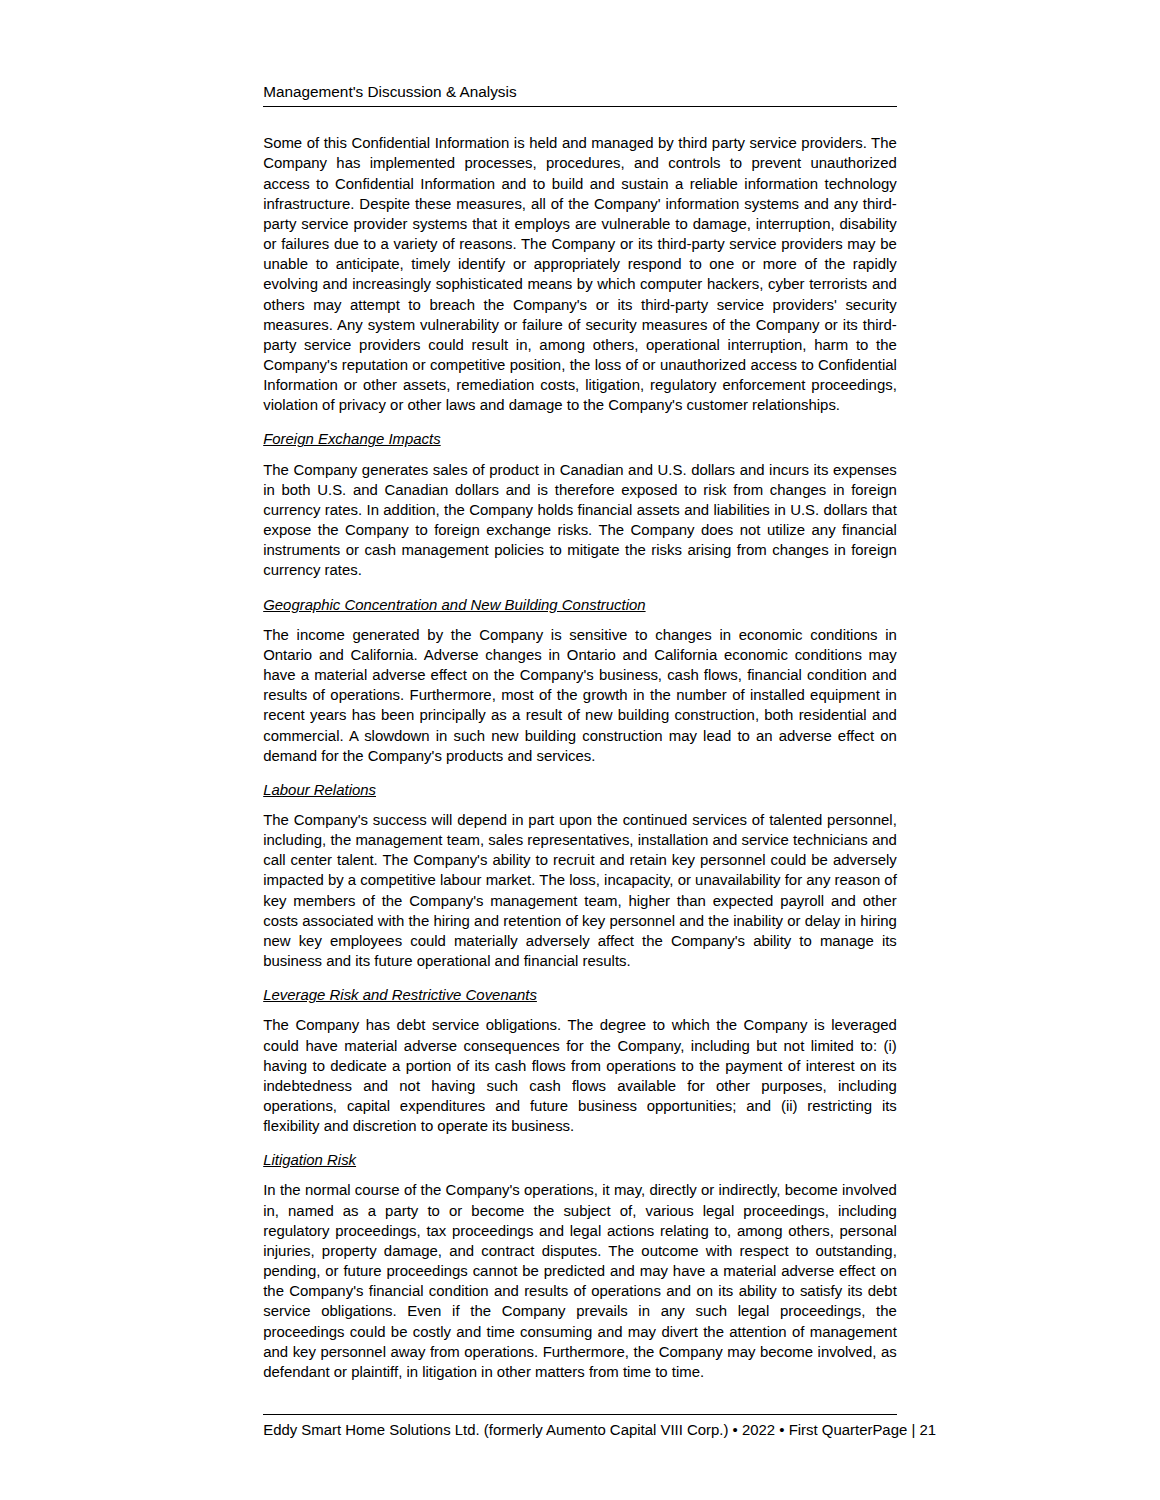Management's Discussion & Analysis
Some of this Confidential Information is held and managed by third party service providers. The Company has implemented processes, procedures, and controls to prevent unauthorized access to Confidential Information and to build and sustain a reliable information technology infrastructure. Despite these measures, all of the Company' information systems and any third-party service provider systems that it employs are vulnerable to damage, interruption, disability or failures due to a variety of reasons. The Company or its third-party service providers may be unable to anticipate, timely identify or appropriately respond to one or more of the rapidly evolving and increasingly sophisticated means by which computer hackers, cyber terrorists and others may attempt to breach the Company's or its third-party service providers' security measures. Any system vulnerability or failure of security measures of the Company or its third-party service providers could result in, among others, operational interruption, harm to the Company's reputation or competitive position, the loss of or unauthorized access to Confidential Information or other assets, remediation costs, litigation, regulatory enforcement proceedings, violation of privacy or other laws and damage to the Company's customer relationships.
Foreign Exchange Impacts
The Company generates sales of product in Canadian and U.S. dollars and incurs its expenses in both U.S. and Canadian dollars and is therefore exposed to risk from changes in foreign currency rates. In addition, the Company holds financial assets and liabilities in U.S. dollars that expose the Company to foreign exchange risks. The Company does not utilize any financial instruments or cash management policies to mitigate the risks arising from changes in foreign currency rates.
Geographic Concentration and New Building Construction
The income generated by the Company is sensitive to changes in economic conditions in Ontario and California. Adverse changes in Ontario and California economic conditions may have a material adverse effect on the Company's business, cash flows, financial condition and results of operations. Furthermore, most of the growth in the number of installed equipment in recent years has been principally as a result of new building construction, both residential and commercial. A slowdown in such new building construction may lead to an adverse effect on demand for the Company's products and services.
Labour Relations
The Company's success will depend in part upon the continued services of talented personnel, including, the management team, sales representatives, installation and service technicians and call center talent. The Company's ability to recruit and retain key personnel could be adversely impacted by a competitive labour market. The loss, incapacity, or unavailability for any reason of key members of the Company's management team, higher than expected payroll and other costs associated with the hiring and retention of key personnel and the inability or delay in hiring new key employees could materially adversely affect the Company's ability to manage its business and its future operational and financial results.
Leverage Risk and Restrictive Covenants
The Company has debt service obligations. The degree to which the Company is leveraged could have material adverse consequences for the Company, including but not limited to: (i) having to dedicate a portion of its cash flows from operations to the payment of interest on its indebtedness and not having such cash flows available for other purposes, including operations, capital expenditures and future business opportunities; and (ii) restricting its flexibility and discretion to operate its business.
Litigation Risk
In the normal course of the Company's operations, it may, directly or indirectly, become involved in, named as a party to or become the subject of, various legal proceedings, including regulatory proceedings, tax proceedings and legal actions relating to, among others, personal injuries, property damage, and contract disputes. The outcome with respect to outstanding, pending, or future proceedings cannot be predicted and may have a material adverse effect on the Company's financial condition and results of operations and on its ability to satisfy its debt service obligations. Even if the Company prevails in any such legal proceedings, the proceedings could be costly and time consuming and may divert the attention of management and key personnel away from operations. Furthermore, the Company may become involved, as defendant or plaintiff, in litigation in other matters from time to time.
Eddy Smart Home Solutions Ltd. (formerly Aumento Capital VIII Corp.) • 2022 • First Quarter Page | 21